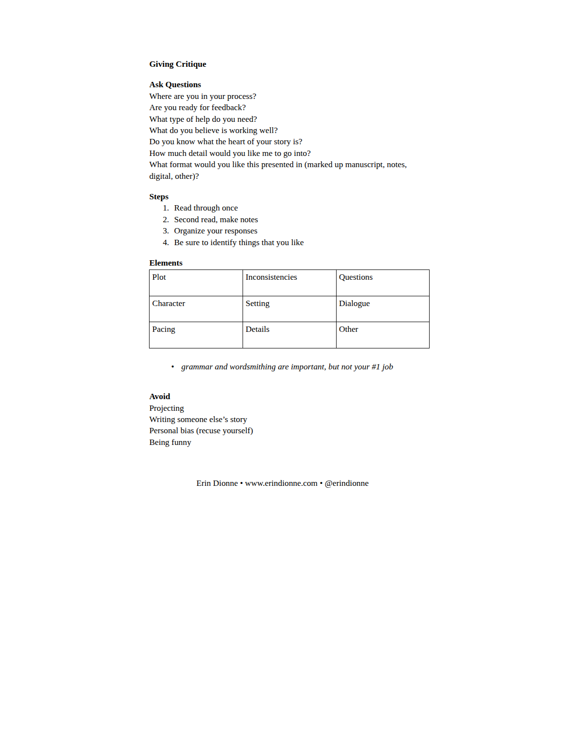Giving Critique
Ask Questions
Where are you in your process?
Are you ready for feedback?
What type of help do you need?
What do you believe is working well?
Do you know what the heart of your story is?
How much detail would you like me to go into?
What format would you like this presented in (marked up manuscript, notes, digital, other)?
Steps
Read through once
Second read, make notes
Organize your responses
Be sure to identify things that you like
Elements
| Plot | Inconsistencies | Questions |
| Character | Setting | Dialogue |
| Pacing | Details | Other |
grammar and wordsmithing are important, but not your #1 job
Avoid
Projecting
Writing someone else’s story
Personal bias (recuse yourself)
Being funny
Erin Dionne • www.erindionne.com • @erindionne